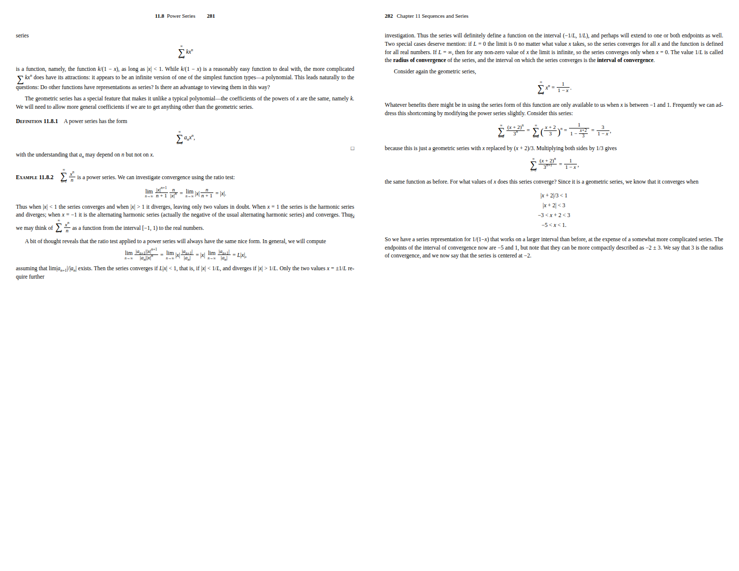11.8 Power Series 281
series
∞∑n=0 kxn
is a function, namely, the function k/(1 − x), as long as |x| < 1. While k/(1 − x) is a reasonably easy function to deal with, the more complicated ∑kxn does have its attractions: it appears to be an infinite version of one of the simplest function types—a polynomial. This leads naturally to the questions: Do other functions have representations as series? Is there an advantage to viewing them in this way?
The geometric series has a special feature that makes it unlike a typical polynomial—the coefficients of the powers of x are the same, namely k. We will need to allow more general coefficients if we are to get anything other than the geometric series.
Definition 11.8.1 A power series has the form
∞∑n=0 anxn,
with the understanding that an may depend on n but not on x.□
Example 11.8.2 ∞∑n=1 xn n is a power series. We can investigate convergence using the ratio test:
lim n→∞|x|n+1 n + 1 n|x|n = lim n→∞|x|nn + 1 = |x|.
Thus when |x| < 1 the series converges and when |x| > 1 it diverges, leaving only two values in doubt. When x = 1 the series is the harmonic series and diverges; when x = −1 it is the alternating harmonic series (actually the negative of the usual alternating harmonic series) and converges. Thus, we may think of ∞∑n=1 xn n as a function from the interval [−1, 1) to the real numbers.□
A bit of thought reveals that the ratio test applied to a power series will always have the same nice form. In general, we will compute
lim n→∞|an+1||x|n+1|an||x|n = lim n→∞|x||an+1||an| = |x| lim n→∞|an+1||an| = L|x|,
assuming that lim|an+1|/|an| exists. Then the series converges if L|x| < 1, that is, if |x| < 1/L, and diverges if |x| > 1/L. Only the two values x = ±1/L require further
282 Chapter 11 Sequences and Series
investigation. Thus the series will definitely define a function on the interval (−1/L, 1/L), and perhaps will extend to one or both endpoints as well. Two special cases deserve mention: if L = 0 the limit is 0 no matter what value x takes, so the series converges for all x and the function is defined for all real numbers. If L = ∞, then for any non-zero value of x the limit is infinite, so the series converges only when x = 0. The value 1/L is called the radius of convergence of the series, and the interval on which the series converges is the interval of convergence.
Consider again the geometric series,
∞∑n=0 xn = 11 − x.
Whatever benefits there might be in using the series form of this function are only available to us when x is between −1 and 1. Frequently we can address this shortcoming by modifying the power series slightly. Consider this series:
∞∑n=0(x + 2)n 3n = ∞∑n=0(x + 23)n = 11 − x+23 = 31 − x,
because this is just a geometric series with x replaced by (x + 2)/3. Multiplying both sides by 1/3 gives
∞∑n=0(x + 2)n 3n+1 = 11 − x,
the same function as before. For what values of x does this series converge? Since it is a geometric series, we know that it converges when
|x + 2|/3 < 1
|x + 2| < 3
−3 < x + 2 < 3
−5 < x < 1.
So we have a series representation for 1/(1−x) that works on a larger interval than before, at the expense of a somewhat more complicated series. The endpoints of the interval of convergence now are −5 and 1, but note that they can be more compactly described as −2 ± 3. We say that 3 is the radius of convergence, and we now say that the series is centered at −2.